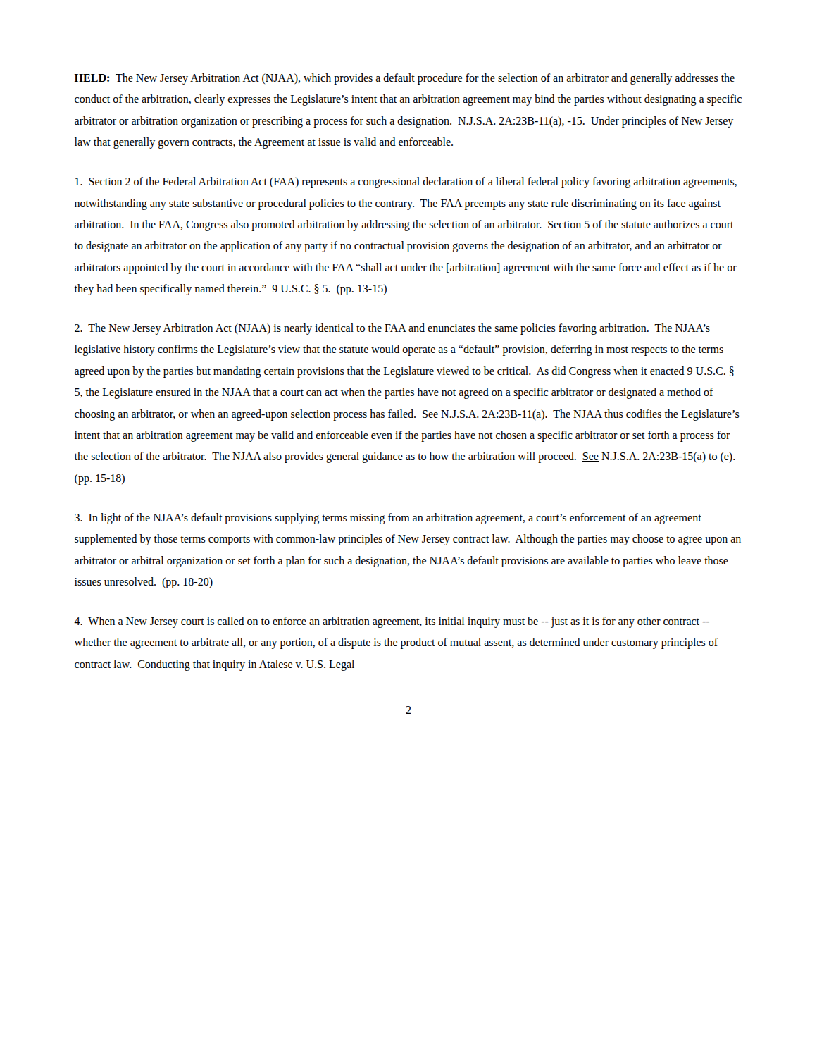HELD: The New Jersey Arbitration Act (NJAA), which provides a default procedure for the selection of an arbitrator and generally addresses the conduct of the arbitration, clearly expresses the Legislature’s intent that an arbitration agreement may bind the parties without designating a specific arbitrator or arbitration organization or prescribing a process for such a designation. N.J.S.A. 2A:23B-11(a), -15. Under principles of New Jersey law that generally govern contracts, the Agreement at issue is valid and enforceable.
1. Section 2 of the Federal Arbitration Act (FAA) represents a congressional declaration of a liberal federal policy favoring arbitration agreements, notwithstanding any state substantive or procedural policies to the contrary. The FAA preempts any state rule discriminating on its face against arbitration. In the FAA, Congress also promoted arbitration by addressing the selection of an arbitrator. Section 5 of the statute authorizes a court to designate an arbitrator on the application of any party if no contractual provision governs the designation of an arbitrator, and an arbitrator or arbitrators appointed by the court in accordance with the FAA “shall act under the [arbitration] agreement with the same force and effect as if he or they had been specifically named therein.” 9 U.S.C. § 5. (pp. 13-15)
2. The New Jersey Arbitration Act (NJAA) is nearly identical to the FAA and enunciates the same policies favoring arbitration. The NJAA’s legislative history confirms the Legislature’s view that the statute would operate as a “default” provision, deferring in most respects to the terms agreed upon by the parties but mandating certain provisions that the Legislature viewed to be critical. As did Congress when it enacted 9 U.S.C. § 5, the Legislature ensured in the NJAA that a court can act when the parties have not agreed on a specific arbitrator or designated a method of choosing an arbitrator, or when an agreed-upon selection process has failed. See N.J.S.A. 2A:23B-11(a). The NJAA thus codifies the Legislature’s intent that an arbitration agreement may be valid and enforceable even if the parties have not chosen a specific arbitrator or set forth a process for the selection of the arbitrator. The NJAA also provides general guidance as to how the arbitration will proceed. See N.J.S.A. 2A:23B-15(a) to (e). (pp. 15-18)
3. In light of the NJAA’s default provisions supplying terms missing from an arbitration agreement, a court’s enforcement of an agreement supplemented by those terms comports with common-law principles of New Jersey contract law. Although the parties may choose to agree upon an arbitrator or arbitral organization or set forth a plan for such a designation, the NJAA’s default provisions are available to parties who leave those issues unresolved. (pp. 18-20)
4. When a New Jersey court is called on to enforce an arbitration agreement, its initial inquiry must be -- just as it is for any other contract -- whether the agreement to arbitrate all, or any portion, of a dispute is the product of mutual assent, as determined under customary principles of contract law. Conducting that inquiry in Atalese v. U.S. Legal
2